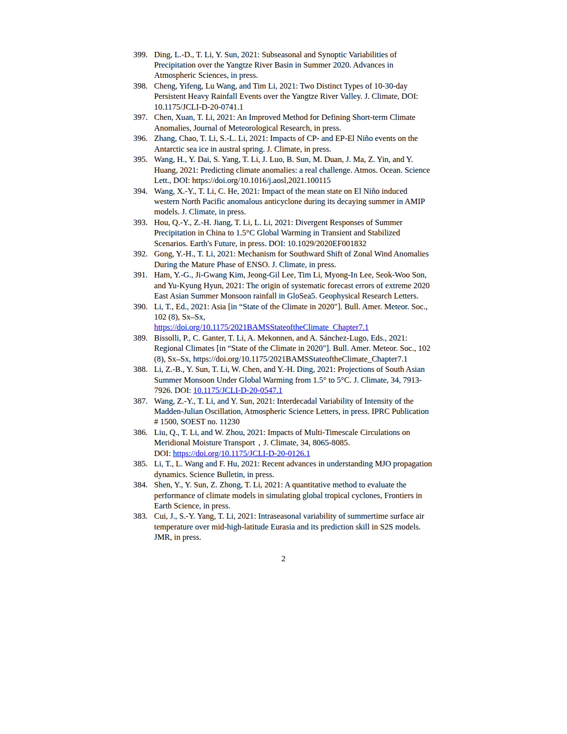399. Ding, L.-D., T. Li, Y. Sun, 2021: Subseasonal and Synoptic Variabilities of Precipitation over the Yangtze River Basin in Summer 2020. Advances in Atmospheric Sciences, in press.
398. Cheng, Yifeng, Lu Wang, and Tim Li, 2021: Two Distinct Types of 10-30-day Persistent Heavy Rainfall Events over the Yangtze River Valley. J. Climate, DOI: 10.1175/JCLI-D-20-0741.1
397. Chen, Xuan, T. Li, 2021: An Improved Method for Defining Short-term Climate Anomalies, Journal of Meteorological Research, in press.
396. Zhang, Chao, T. Li, S.-L. Li, 2021: Impacts of CP- and EP-El Niño events on the Antarctic sea ice in austral spring. J. Climate, in press.
395. Wang, H., Y. Dai, S. Yang, T. Li, J. Luo, B. Sun, M. Duan, J. Ma, Z. Yin, and Y. Huang, 2021: Predicting climate anomalies: a real challenge. Atmos. Ocean. Science Lett., DOI: https://doi.org/10.1016/j.aosl,2021.100115
394. Wang, X.-Y., T. Li, C. He, 2021: Impact of the mean state on El Niño induced western North Pacific anomalous anticyclone during its decaying summer in AMIP models. J. Climate, in press.
393. Hou, Q.-Y., Z.-H. Jiang, T. Li, L. Li, 2021: Divergent Responses of Summer Precipitation in China to 1.5°C Global Warming in Transient and Stabilized Scenarios. Earth's Future, in press. DOI: 10.1029/2020EF001832
392. Gong, Y.-H., T. Li, 2021: Mechanism for Southward Shift of Zonal Wind Anomalies During the Mature Phase of ENSO. J. Climate, in press.
391. Ham, Y.-G., Ji-Gwang Kim, Jeong-Gil Lee, Tim Li, Myong-In Lee, Seok-Woo Son, and Yu-Kyung Hyun, 2021: The origin of systematic forecast errors of extreme 2020 East Asian Summer Monsoon rainfall in GloSea5. Geophysical Research Letters.
390. Li, T., Ed., 2021: Asia [in “State of the Climate in 2020"]. Bull. Amer. Meteor. Soc., 102 (8), Sx–Sx,
https://doi.org/10.1175/2021BAMSStateoftheClimate_Chapter7.1
389. Bissolli, P., C. Ganter, T. Li, A. Mekonnen, and A. Sánchez-Lugo, Eds., 2021: Regional Climates [in “State of the Climate in 2020"]. Bull. Amer. Meteor. Soc., 102 (8), Sx–Sx, https://doi.org/10.1175/2021BAMSStateoftheClimate_Chapter7.1
388. Li, Z.-B., Y. Sun, T. Li, W. Chen, and Y.-H. Ding, 2021: Projections of South Asian Summer Monsoon Under Global Warming from 1.5° to 5°C. J. Climate, 34, 7913-7926. DOI: 10.1175/JCLI-D-20-0547.1
387. Wang, Z.-Y., T. Li, and Y. Sun, 2021: Interdecadal Variability of Intensity of the Madden-Julian Oscillation, Atmospheric Science Letters, in press. IPRC Publication # 1500, SOEST no. 11230
386. Liu, Q., T. Li, and W. Zhou, 2021: Impacts of Multi-Timescale Circulations on Meridional Moisture Transport，J. Climate, 34, 8065-8085.
DOI: https://doi.org/10.1175/JCLI-D-20-0126.1
385. Li, T., L. Wang and F. Hu, 2021: Recent advances in understanding MJO propagation dynamics. Science Bulletin, in press.
384. Shen, Y., Y. Sun, Z. Zhong, T. Li, 2021: A quantitative method to evaluate the performance of climate models in simulating global tropical cyclones, Frontiers in Earth Science, in press.
383. Cui, J., S.-Y. Yang, T. Li, 2021: Intraseasonal variability of summertime surface air temperature over mid-high-latitude Eurasia and its prediction skill in S2S models. JMR, in press.
2